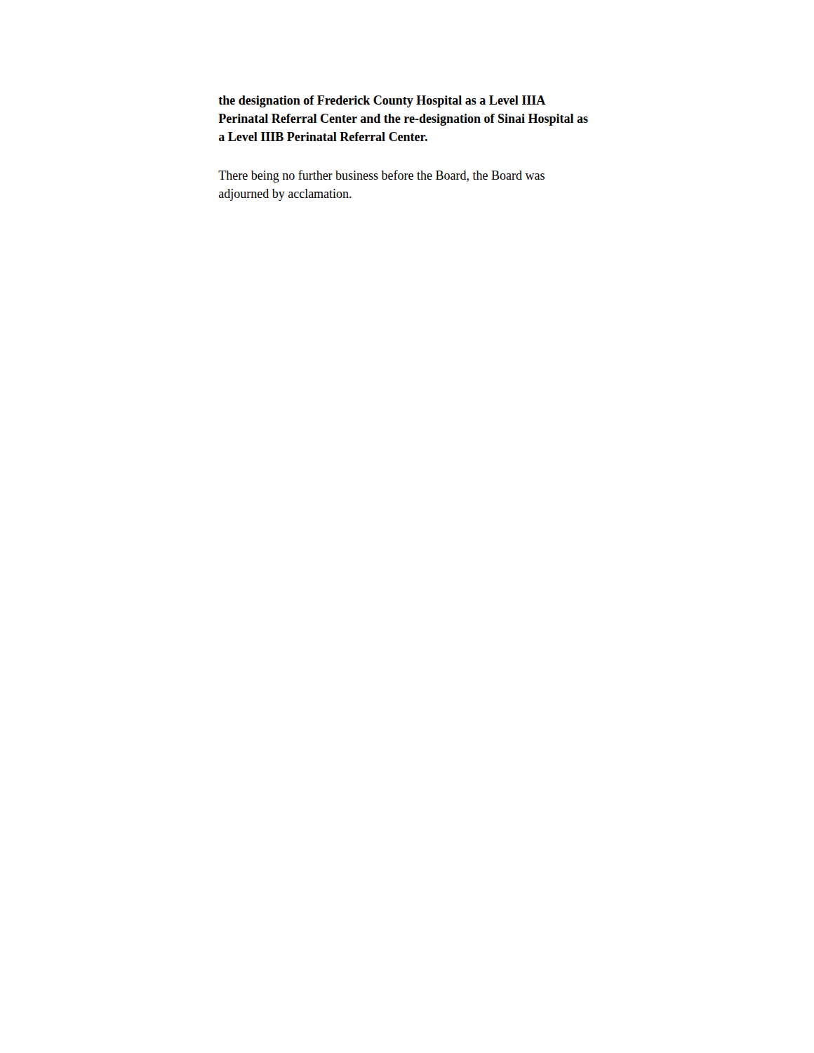the designation of Frederick County Hospital as a Level IIIA Perinatal Referral Center and the re-designation of Sinai Hospital as a Level IIIB Perinatal Referral Center.
There being no further business before the Board, the Board was adjourned by acclamation.